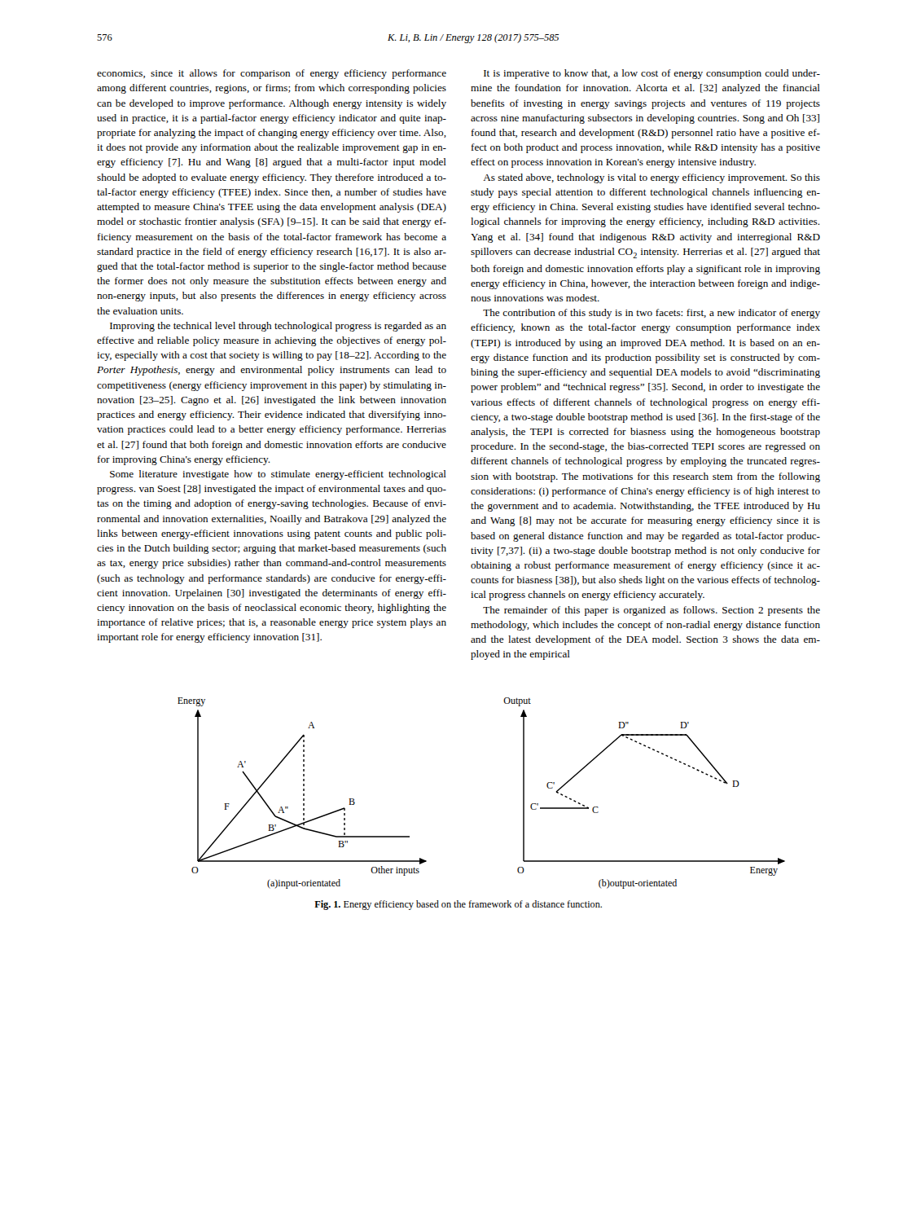576
K. Li, B. Lin / Energy 128 (2017) 575–585
economics, since it allows for comparison of energy efficiency performance among different countries, regions, or firms; from which corresponding policies can be developed to improve performance. Although energy intensity is widely used in practice, it is a partial-factor energy efficiency indicator and quite inappropriate for analyzing the impact of changing energy efficiency over time. Also, it does not provide any information about the realizable improvement gap in energy efficiency [7]. Hu and Wang [8] argued that a multi-factor input model should be adopted to evaluate energy efficiency. They therefore introduced a total-factor energy efficiency (TFEE) index. Since then, a number of studies have attempted to measure China's TFEE using the data envelopment analysis (DEA) model or stochastic frontier analysis (SFA) [9–15]. It can be said that energy efficiency measurement on the basis of the total-factor framework has become a standard practice in the field of energy efficiency research [16,17]. It is also argued that the total-factor method is superior to the single-factor method because the former does not only measure the substitution effects between energy and non-energy inputs, but also presents the differences in energy efficiency across the evaluation units.
Improving the technical level through technological progress is regarded as an effective and reliable policy measure in achieving the objectives of energy policy, especially with a cost that society is willing to pay [18–22]. According to the Porter Hypothesis, energy and environmental policy instruments can lead to competitiveness (energy efficiency improvement in this paper) by stimulating innovation [23–25]. Cagno et al. [26] investigated the link between innovation practices and energy efficiency. Their evidence indicated that diversifying innovation practices could lead to a better energy efficiency performance. Herrerias et al. [27] found that both foreign and domestic innovation efforts are conducive for improving China's energy efficiency.
Some literature investigate how to stimulate energy-efficient technological progress. van Soest [28] investigated the impact of environmental taxes and quotas on the timing and adoption of energy-saving technologies. Because of environmental and innovation externalities, Noailly and Batrakova [29] analyzed the links between energy-efficient innovations using patent counts and public policies in the Dutch building sector; arguing that market-based measurements (such as tax, energy price subsidies) rather than command-and-control measurements (such as technology and performance standards) are conducive for energy-efficient innovation. Urpelainen [30] investigated the determinants of energy efficiency innovation on the basis of neoclassical economic theory, highlighting the importance of relative prices; that is, a reasonable energy price system plays an important role for energy efficiency innovation [31].
It is imperative to know that, a low cost of energy consumption could undermine the foundation for innovation. Alcorta et al. [32] analyzed the financial benefits of investing in energy savings projects and ventures of 119 projects across nine manufacturing subsectors in developing countries. Song and Oh [33] found that, research and development (R&D) personnel ratio have a positive effect on both product and process innovation, while R&D intensity has a positive effect on process innovation in Korean's energy intensive industry.
As stated above, technology is vital to energy efficiency improvement. So this study pays special attention to different technological channels influencing energy efficiency in China. Several existing studies have identified several technological channels for improving the energy efficiency, including R&D activities. Yang et al. [34] found that indigenous R&D activity and interregional R&D spillovers can decrease industrial CO2 intensity. Herrerias et al. [27] argued that both foreign and domestic innovation efforts play a significant role in improving energy efficiency in China, however, the interaction between foreign and indigenous innovations was modest.
The contribution of this study is in two facets: first, a new indicator of energy efficiency, known as the total-factor energy consumption performance index (TEPI) is introduced by using an improved DEA method. It is based on an energy distance function and its production possibility set is constructed by combining the super-efficiency and sequential DEA models to avoid “discriminating power problem” and “technical regress” [35]. Second, in order to investigate the various effects of different channels of technological progress on energy efficiency, a two-stage double bootstrap method is used [36]. In the first-stage of the analysis, the TEPI is corrected for biasness using the homogeneous bootstrap procedure. In the second-stage, the bias-corrected TEPI scores are regressed on different channels of technological progress by employing the truncated regression with bootstrap. The motivations for this research stem from the following considerations: (i) performance of China's energy efficiency is of high interest to the government and to academia. Notwithstanding, the TFEE introduced by Hu and Wang [8] may not be accurate for measuring energy efficiency since it is based on general distance function and may be regarded as total-factor productivity [7,37]. (ii) a two-stage double bootstrap method is not only conducive for obtaining a robust performance measurement of energy efficiency (since it accounts for biasness [38]), but also sheds light on the various effects of technological progress channels on energy efficiency accurately.
The remainder of this paper is organized as follows. Section 2 presents the methodology, which includes the concept of non-radial energy distance function and the latest development of the DEA model. Section 3 shows the data employed in the empirical
Energy A A' F A'' B B' B'' O Other inputs (a)input-orientated Output D'' D' D C' C' C O Energy (b)output-orientated
Fig. 1. Energy efficiency based on the framework of a distance function.